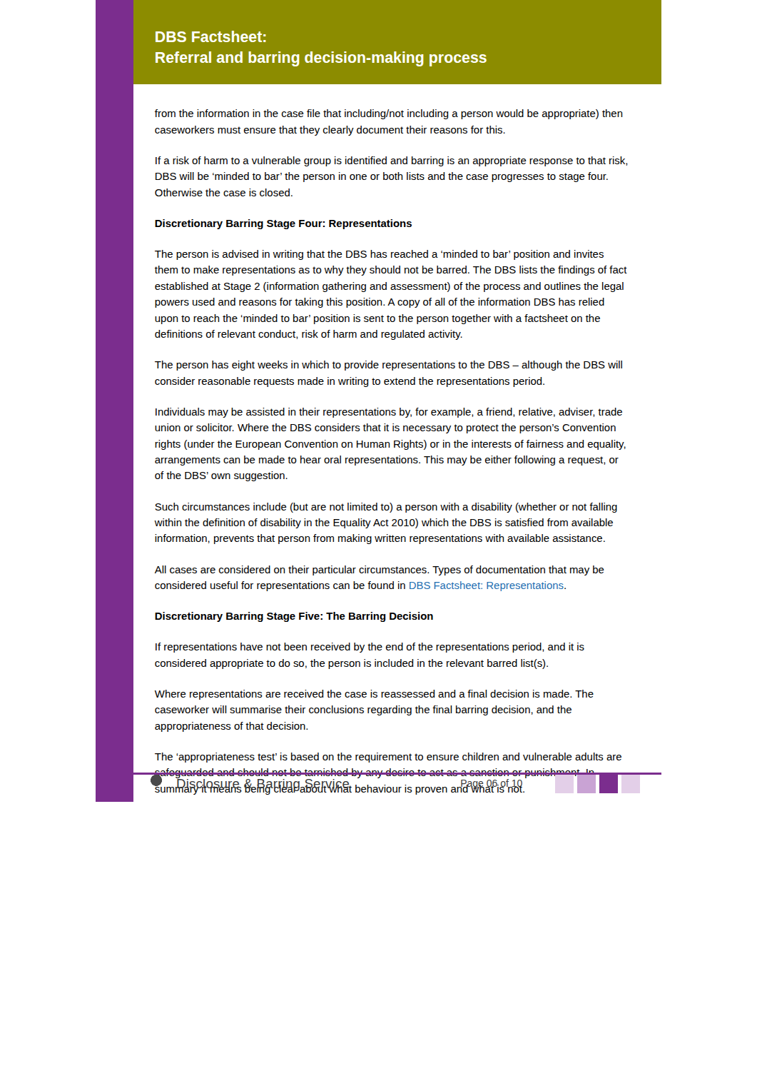DBS Factsheet:
Referral and barring decision-making process
from the information in the case file that including/not including a person would be appropriate) then caseworkers must ensure that they clearly document their reasons for this.
If a risk of harm to a vulnerable group is identified and barring is an appropriate response to that risk, DBS will be ‘minded to bar’ the person in one or both lists and the case progresses to stage four. Otherwise the case is closed.
Discretionary Barring Stage Four: Representations
The person is advised in writing that the DBS has reached a ‘minded to bar’ position and invites them to make representations as to why they should not be barred. The DBS lists the findings of fact established at Stage 2 (information gathering and assessment) of the process and outlines the legal powers used and reasons for taking this position. A copy of all of the information DBS has relied upon to reach the ‘minded to bar’ position is sent to the person together with a factsheet on the definitions of relevant conduct, risk of harm and regulated activity.
The person has eight weeks in which to provide representations to the DBS – although the DBS will consider reasonable requests made in writing to extend the representations period.
Individuals may be assisted in their representations by, for example, a friend, relative, adviser, trade union or solicitor. Where the DBS considers that it is necessary to protect the person’s Convention rights (under the European Convention on Human Rights) or in the interests of fairness and equality, arrangements can be made to hear oral representations. This may be either following a request, or of the DBS’ own suggestion.
Such circumstances include (but are not limited to) a person with a disability (whether or not falling within the definition of disability in the Equality Act 2010) which the DBS is satisfied from available information, prevents that person from making written representations with available assistance.
All cases are considered on their particular circumstances. Types of documentation that may be considered useful for representations can be found in DBS Factsheet: Representations.
Discretionary Barring Stage Five: The Barring Decision
If representations have not been received by the end of the representations period, and it is considered appropriate to do so, the person is included in the relevant barred list(s).
Where representations are received the case is reassessed and a final decision is made. The caseworker will summarise their conclusions regarding the final barring decision, and the appropriateness of that decision.
The ‘appropriateness test’ is based on the requirement to ensure children and vulnerable adults are safeguarded and should not be tarnished by any desire to act as a sanction or punishment. In summary it means being clear about what behaviour is proven and what is not.
Disclosure & Barring Service
Page 06 of 10